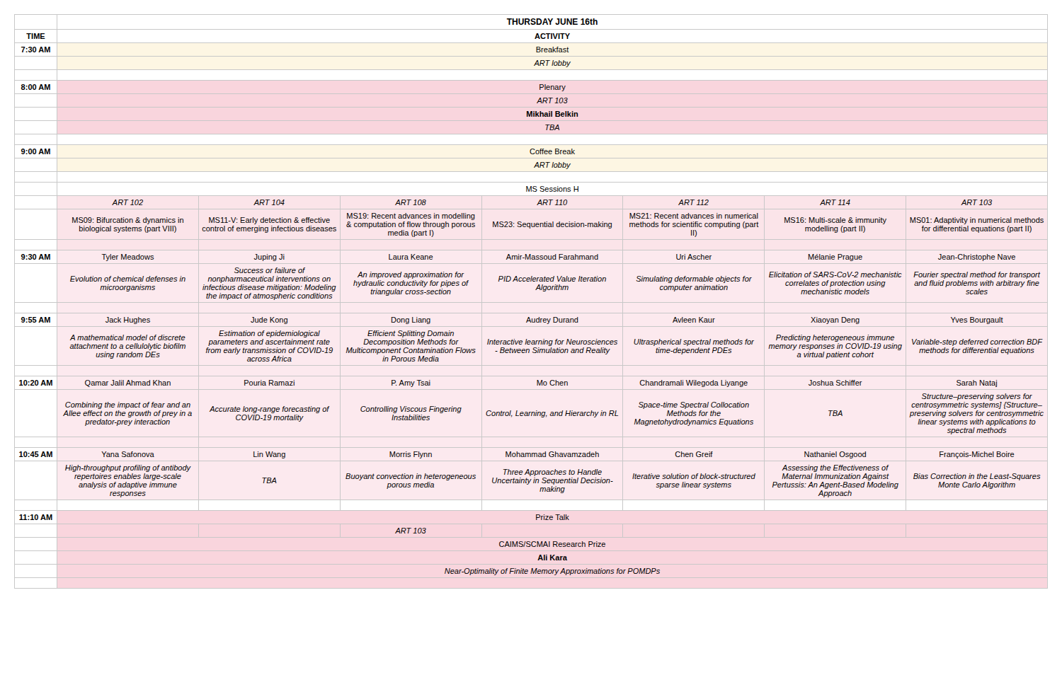| | THURSDAY JUNE 16th |
| TIME | ACTIVITY |
| 7:30 AM | Breakfast |
| | ART lobby |
| 8:00 AM | Plenary |
| | ART 103 |
| | Mikhail Belkin |
| | TBA |
| 9:00 AM | Coffee Break |
| | ART lobby |
| | MS Sessions H |
| | ART 102 | ART 104 | ART 108 | ART 110 | ART 112 | ART 114 | ART 103 |
| | MS09: Bifurcation & dynamics in biological systems (part VIII) | MS11-V: Early detection & effective control of emerging infectious diseases | MS19: Recent advances in modelling & computation of flow through porous media (part I) | MS23: Sequential decision-making | MS21: Recent advances in numerical methods for scientific computing (part II) | MS16: Multi-scale & immunity modelling (part II) | MS01: Adaptivity in numerical methods for differential equations (part II) |
| 9:30 AM | Tyler Meadows | Juping Ji | Laura Keane | Amir-Massoud Farahmand | Uri Ascher | Mélanie Prague | Jean-Christophe Nave |
| | Evolution of chemical defenses in microorganisms | Success or failure of nonpharmaceutical interventions on infectious disease mitigation: Modeling the impact of atmospheric conditions | An improved approximation for hydraulic conductivity for pipes of triangular cross-section | PID Accelerated Value Iteration Algorithm | Simulating deformable objects for computer animation | Elicitation of SARS-CoV-2 mechanistic correlates of protection using mechanistic models | Fourier spectral method for transport and fluid problems with arbitrary fine scales |
| 9:55 AM | Jack Hughes | Jude Kong | Dong Liang | Audrey Durand | Avleen Kaur | Xiaoyan Deng | Yves Bourgault |
| | A mathematical model of discrete attachment to a cellulolytic biofilm using random DEs | Estimation of epidemiological parameters and ascertainment rate from early transmission of COVID-19 across Africa | Efficient Splitting Domain Decomposition Methods for Multicomponent Contamination Flows in Porous Media | Interactive learning for Neurosciences - Between Simulation and Reality | Ultraspherical spectral methods for time-dependent PDEs | Predicting heterogeneous immune memory responses in COVID-19 using a virtual patient cohort | Variable-step deferred correction BDF methods for differential equations |
| 10:20 AM | Qamar Jalil Ahmad Khan | Pouria Ramazi | P. Amy Tsai | Mo Chen | Chandramali Wilegoda Liyange | Joshua Schiffer | Sarah Nataj |
| | Combining the impact of fear and an Allee effect on the growth of prey in a predator-prey interaction | Accurate long-range forecasting of COVID-19 mortality | Controlling Viscous Fingering Instabilities | Control, Learning, and Hierarchy in RL | Space-time Spectral Collocation Methods for the Magnetohydrodynamics Equations | TBA | Structure–preserving solvers for centrosymmetric systems] {Structure–preserving solvers for centrosymmetric linear systems with applications to spectral methods |
| 10:45 AM | Yana Safonova | Lin Wang | Morris Flynn | Mohammad Ghavamzadeh | Chen Greif | Nathaniel Osgood | François-Michel Boire |
| | High-throughput profiling of antibody repertoires enables large-scale analysis of adaptive immune responses | TBA | Buoyant convection in heterogeneous porous media | Three Approaches to Handle Uncertainty in Sequential Decision-making | Iterative solution of block-structured sparse linear systems | Assessing the Effectiveness of Maternal Immunization Against Pertussis: An Agent-Based Modeling Approach | Bias Correction in the Least-Squares Monte Carlo Algorithm |
| 11:10 AM | Prize Talk |
| | | | ART 103 | | | | |
| | CAIMS/SCMAI Research Prize |
| | Ali Kara |
| | Near-Optimality of Finite Memory Approximations for POMDPs |